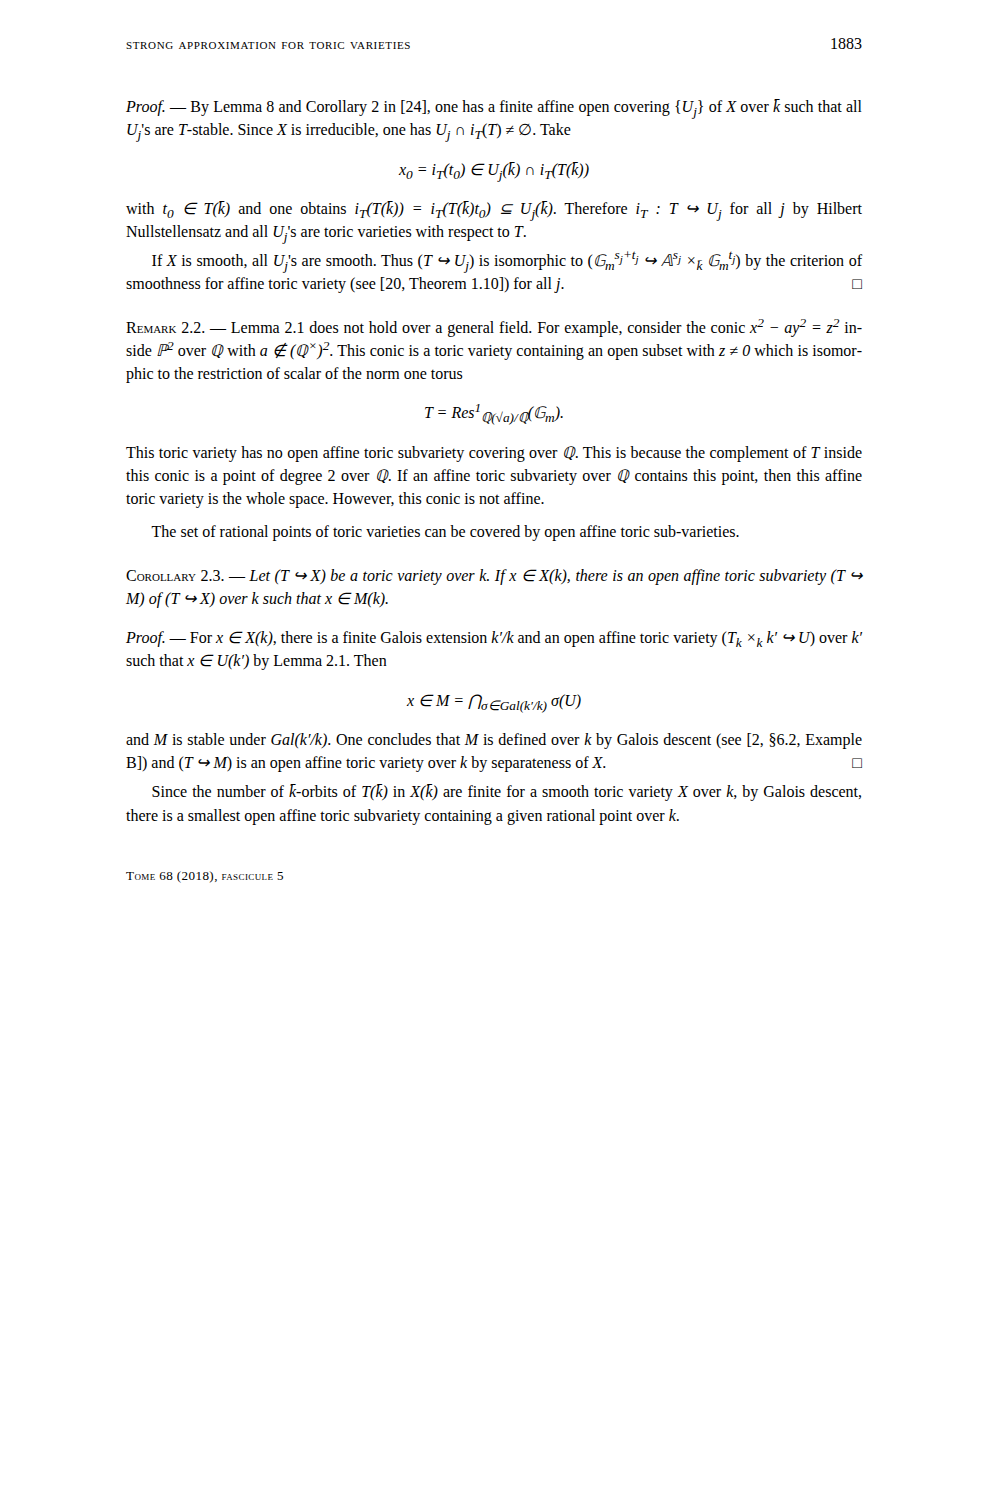strong approximation for toric varieties 1883
Proof. — By Lemma 8 and Corollary 2 in [24], one has a finite affine open covering {Uj} of X over k̄ such that all Uj's are T-stable. Since X is irreducible, one has Uj ∩ iT(T) ≠ ∅. Take
x0 = iT(t0) ∈ Uj(k̄) ∩ iT(T(k̄))
with t0 ∈ T(k̄) and one obtains iT(T(k̄)) = iT(T(k̄)t0) ⊆ Uj(k̄). Therefore iT : T ↪ Uj for all j by Hilbert Nullstellensatz and all Uj's are toric varieties with respect to T.
If X is smooth, all Uj's are smooth. Thus (T ↪ Uj) is isomorphic to (𝔾msj+tj ↪ 𝔸sj ×k̄ 𝔾mtj) by the criterion of smoothness for affine toric variety (see [20, Theorem 1.10]) for all j. □
Remark 2.2. — Lemma 2.1 does not hold over a general field. For example, consider the conic x2 − ay2 = z2 inside ℙ2 over ℚ with a ∉ (ℚ×)2. This conic is a toric variety containing an open subset with z ≠ 0 which is isomorphic to the restriction of scalar of the norm one torus
T = Res1ℚ(√a)/ℚ(𝔾m).
This toric variety has no open affine toric subvariety covering over ℚ. This is because the complement of T inside this conic is a point of degree 2 over ℚ. If an affine toric subvariety over ℚ contains this point, then this affine toric variety is the whole space. However, this conic is not affine.
The set of rational points of toric varieties can be covered by open affine toric sub-varieties.
Corollary 2.3. — Let (T ↪ X) be a toric variety over k. If x ∈ X(k), there is an open affine toric subvariety (T ↪ M) of (T ↪ X) over k such that x ∈ M(k).
Proof. — For x ∈ X(k), there is a finite Galois extension k′/k and an open affine toric variety (Tk ×k k′ ↪ U) over k′ such that x ∈ U(k′) by Lemma 2.1. Then
x ∈ M = ⋂σ∈Gal(k′/k) σ(U)
and M is stable under Gal(k′/k). One concludes that M is defined over k by Galois descent (see [2, §6.2, Example B]) and (T ↪ M) is an open affine toric variety over k by separateness of X. □
Since the number of k̄-orbits of T(k̄) in X(k̄) are finite for a smooth toric variety X over k, by Galois descent, there is a smallest open affine toric subvariety containing a given rational point over k.
Tome 68 (2018), fascicule 5